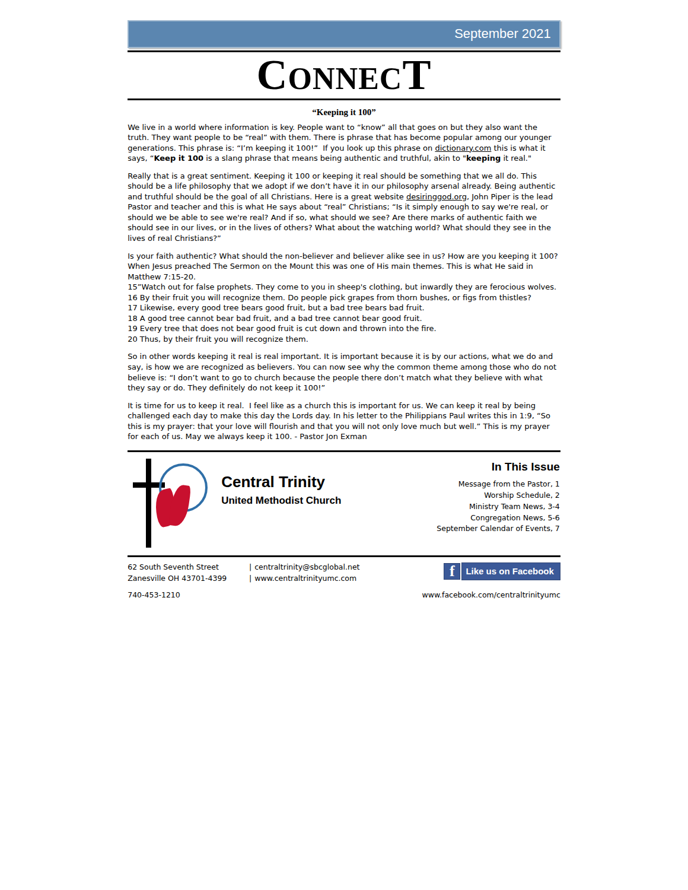September 2021
CONNECT
“Keeping it 100”
We live in a world where information is key. People want to “know” all that goes on but they also want the truth. They want people to be “real” with them. There is phrase that has become popular among our younger generations. This phrase is: “I’m keeping it 100!” If you look up this phrase on dictionary.com this is what it says, “Keep it 100 is a slang phrase that means being authentic and truthful, akin to "keeping it real."
Really that is a great sentiment. Keeping it 100 or keeping it real should be something that we all do. This should be a life philosophy that we adopt if we don’t have it in our philosophy arsenal already. Being authentic and truthful should be the goal of all Christians. Here is a great website desiringgod.org, John Piper is the lead Pastor and teacher and this is what He says about “real” Christians; “Is it simply enough to say we're real, or should we be able to see we're real? And if so, what should we see? Are there marks of authentic faith we should see in our lives, or in the lives of others? What about the watching world? What should they see in the lives of real Christians?”
Is your faith authentic? What should the non-believer and believer alike see in us? How are you keeping it 100? When Jesus preached The Sermon on the Mount this was one of His main themes. This is what He said in Matthew 7:15-20.
15”Watch out for false prophets. They come to you in sheep's clothing, but inwardly they are ferocious wolves.
16 By their fruit you will recognize them. Do people pick grapes from thorn bushes, or figs from thistles?
17 Likewise, every good tree bears good fruit, but a bad tree bears bad fruit.
18 A good tree cannot bear bad fruit, and a bad tree cannot bear good fruit.
19 Every tree that does not bear good fruit is cut down and thrown into the fire.
20 Thus, by their fruit you will recognize them.
So in other words keeping it real is real important. It is important because it is by our actions, what we do and say, is how we are recognized as believers. You can now see why the common theme among those who do not believe is: “I don’t want to go to church because the people there don’t match what they believe with what they say or do. They definitely do not keep it 100!”
It is time for us to keep it real. I feel like as a church this is important for us. We can keep it real by being challenged each day to make this day the Lords day. In his letter to the Philippians Paul writes this in 1:9, “So this is my prayer: that your love will flourish and that you will not only love much but well.” This is my prayer for each of us. May we always keep it 100. - Pastor Jon Exman
| | Central Trinity United Methodist Church | In This Issue Message from the Pastor, 1 Worship Schedule, 2 Ministry Team News, 3-4 Congregation News, 5-6 September Calendar of Events, 7 |
| 62 South Seventh Street | / | centraltrinity@sbcglobal.net | f Like us on Facebook |
| Zanesville OH 43701-4399 | / | www.centraltrinityumc.com |
| 740-453-1210 | | | www.facebook.com/centraltrinityumc |